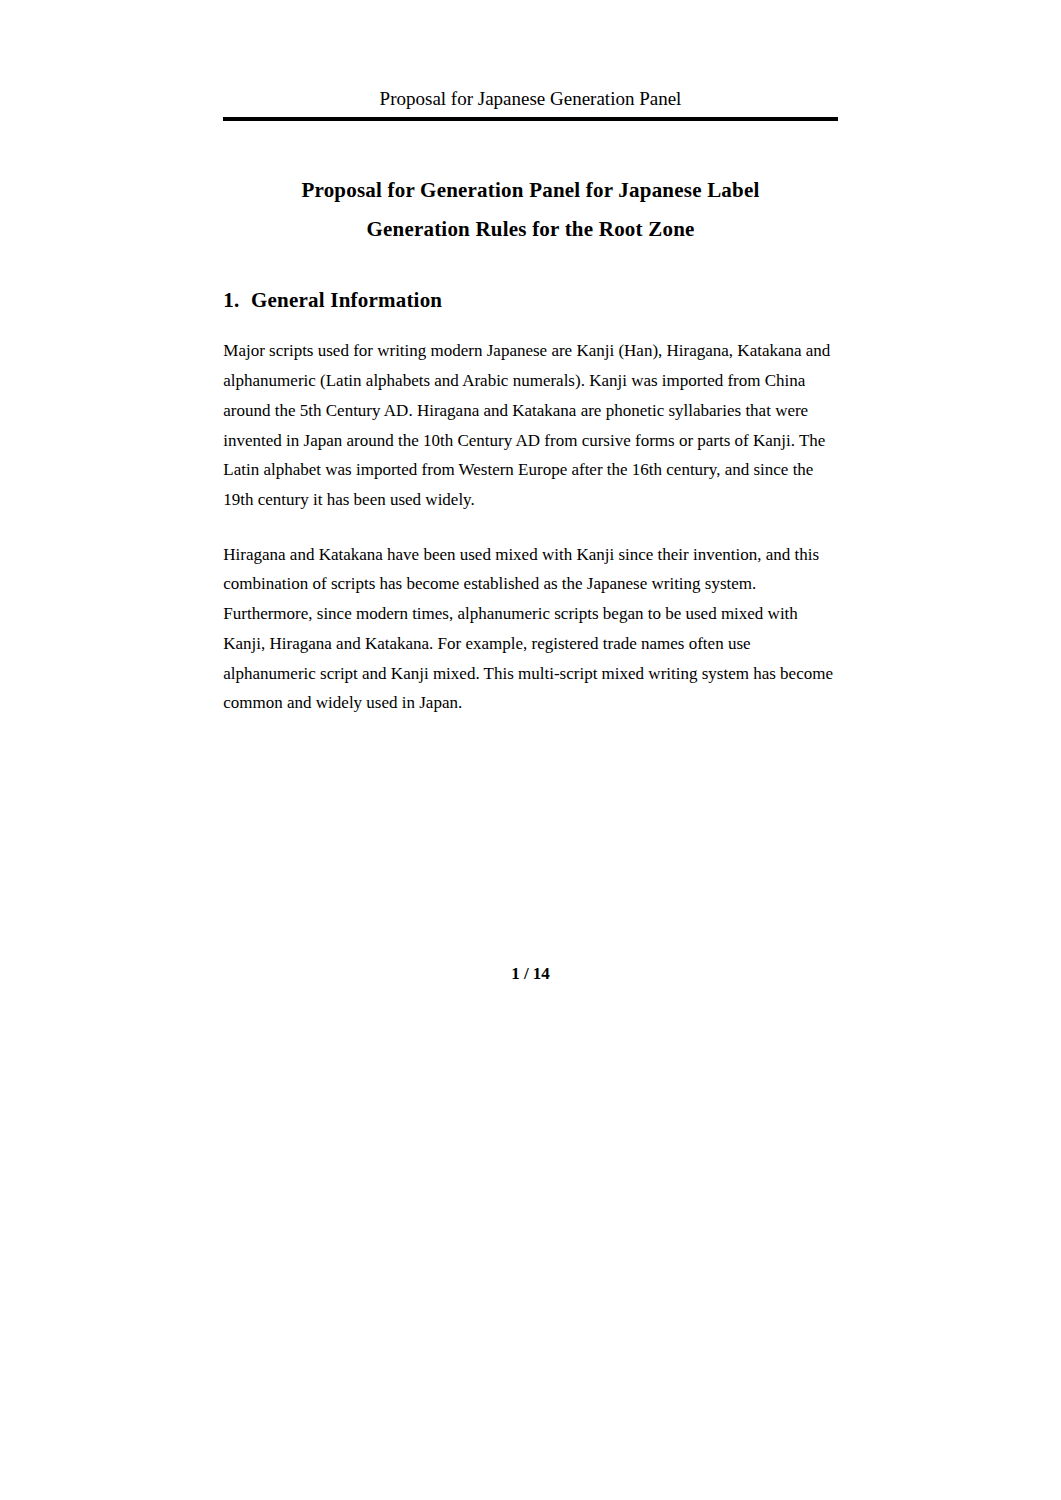Proposal for Japanese Generation Panel
Proposal for Generation Panel for Japanese Label
Generation Rules for the Root Zone
1. General Information
Major scripts used for writing modern Japanese are Kanji (Han), Hiragana, Katakana and alphanumeric (Latin alphabets and Arabic numerals). Kanji was imported from China around the 5th Century AD. Hiragana and Katakana are phonetic syllabaries that were invented in Japan around the 10th Century AD from cursive forms or parts of Kanji. The Latin alphabet was imported from Western Europe after the 16th century, and since the 19th century it has been used widely.
Hiragana and Katakana have been used mixed with Kanji since their invention, and this combination of scripts has become established as the Japanese writing system. Furthermore, since modern times, alphanumeric scripts began to be used mixed with Kanji, Hiragana and Katakana. For example, registered trade names often use alphanumeric script and Kanji mixed. This multi-script mixed writing system has become common and widely used in Japan.
1 / 14